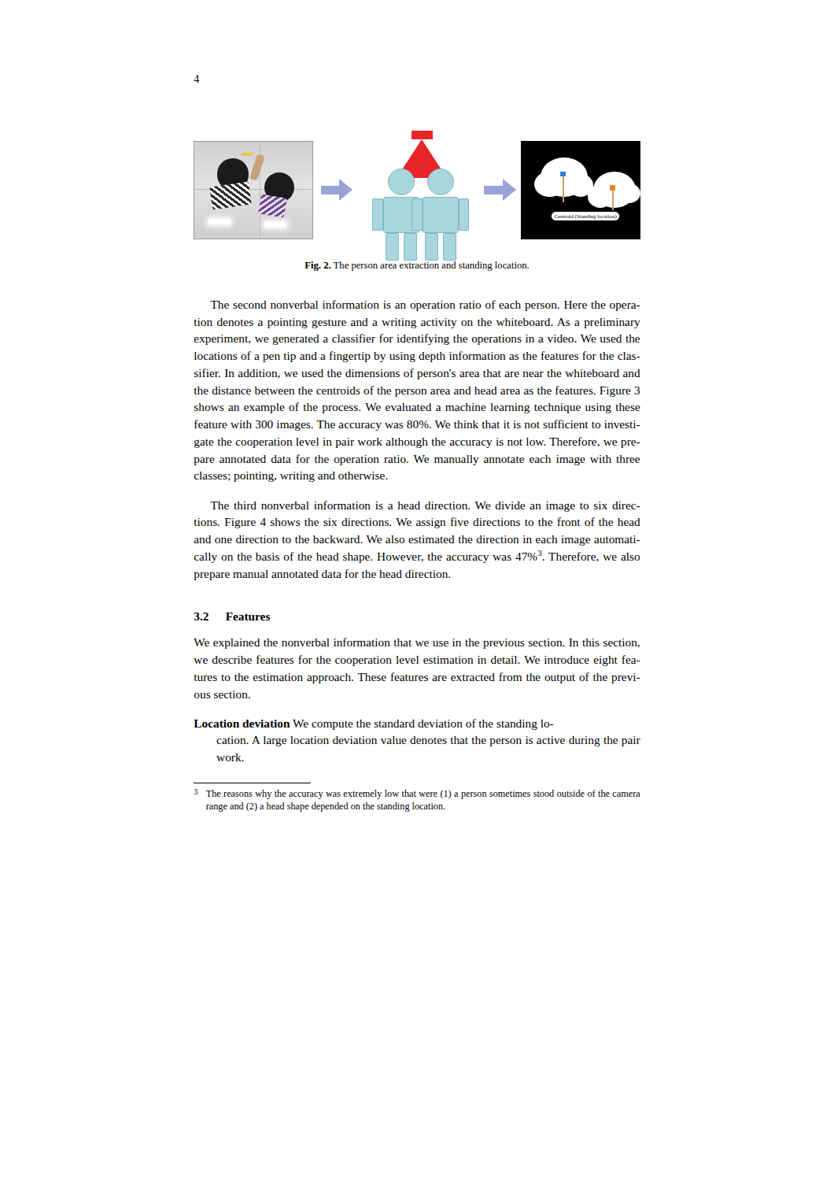4
Centroid (Standing location)
Fig. 2. The person area extraction and standing location.
The second nonverbal information is an operation ratio of each person. Here the operation denotes a pointing gesture and a writing activity on the whiteboard. As a preliminary experiment, we generated a classifier for identifying the operations in a video. We used the locations of a pen tip and a fingertip by using depth information as the features for the classifier. In addition, we used the dimensions of person's area that are near the whiteboard and the distance between the centroids of the person area and head area as the features. Figure 3 shows an example of the process. We evaluated a machine learning technique using these feature with 300 images. The accuracy was 80%. We think that it is not sufficient to investigate the cooperation level in pair work although the accuracy is not low. Therefore, we prepare annotated data for the operation ratio. We manually annotate each image with three classes; pointing, writing and otherwise.
The third nonverbal information is a head direction. We divide an image to six directions. Figure 4 shows the six directions. We assign five directions to the front of the head and one direction to the backward. We also estimated the direction in each image automatically on the basis of the head shape. However, the accuracy was 47%3. Therefore, we also prepare manual annotated data for the head direction.
3.2 Features
We explained the nonverbal information that we use in the previous section. In this section, we describe features for the cooperation level estimation in detail. We introduce eight features to the estimation approach. These features are extracted from the output of the previous section.
Location deviation We compute the standard deviation of the standing lo- cation. A large location deviation value denotes that the person is active during the pair work.
3 The reasons why the accuracy was extremely low that were (1) a person sometimes stood outside of the camera range and (2) a head shape depended on the standing location.